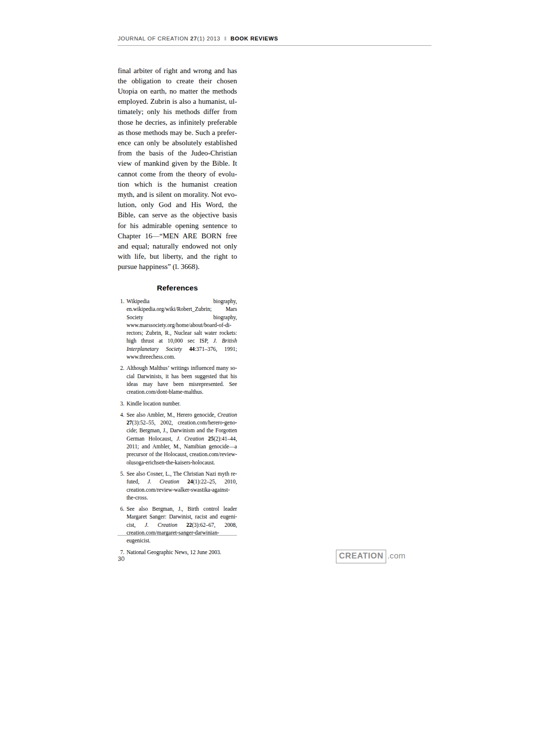JOURNAL OF CREATION 27(1) 2013 ‖ BOOK REVIEWS
final arbiter of right and wrong and has the obligation to create their chosen Utopia on earth, no matter the methods employed. Zubrin is also a humanist, ultimately; only his methods differ from those he decries, as infinitely preferable as those methods may be. Such a preference can only be absolutely established from the basis of the Judeo-Christian view of mankind given by the Bible. It cannot come from the theory of evolution which is the humanist creation myth, and is silent on morality. Not evolution, only God and His Word, the Bible, can serve as the objective basis for his admirable opening sentence to Chapter 16—“MEN ARE BORN free and equal; naturally endowed not only with life, but liberty, and the right to pursue happiness” (l. 3668).
References
Wikipedia biography, en.wikipedia.org/wiki/Robert_Zubrin; Mars Society biography, www.marssociety.org/home/about/board-of-directors; Zubrin, R., Nuclear salt water rockets: high thrust at 10,000 sec ISP, J. British Interplanetary Society 44:371–376, 1991; www.threechess.com.
Although Malthus’ writings influenced many social Darwinists, it has been suggested that his ideas may have been misrepresented. See creation.com/dont-blame-malthus.
Kindle location number.
See also Ambler, M., Herero genocide, Creation 27(3):52–55, 2002, creation.com/herero-genocide; Bergman, J., Darwinism and the Forgotten German Holocaust, J. Creation 25(2):41–44, 2011; and Ambler, M., Namibian genocide—a precursor of the Holocaust, creation.com/review-olusoga-erichsen-the-kaisers-holocaust.
See also Cosner, L., The Christian Nazi myth refuted, J. Creation 24(1):22–25, 2010, creation.com/review-walker-swastika-against-the-cross.
See also Bergman, J., Birth control leader Margaret Sanger: Darwinist, racist and eugenicist, J. Creation 22(3):62–67, 2008, creation.com/margaret-sanger-darwinian-eugenicist.
National Geographic News, 12 June 2003.
30
CREATION.com